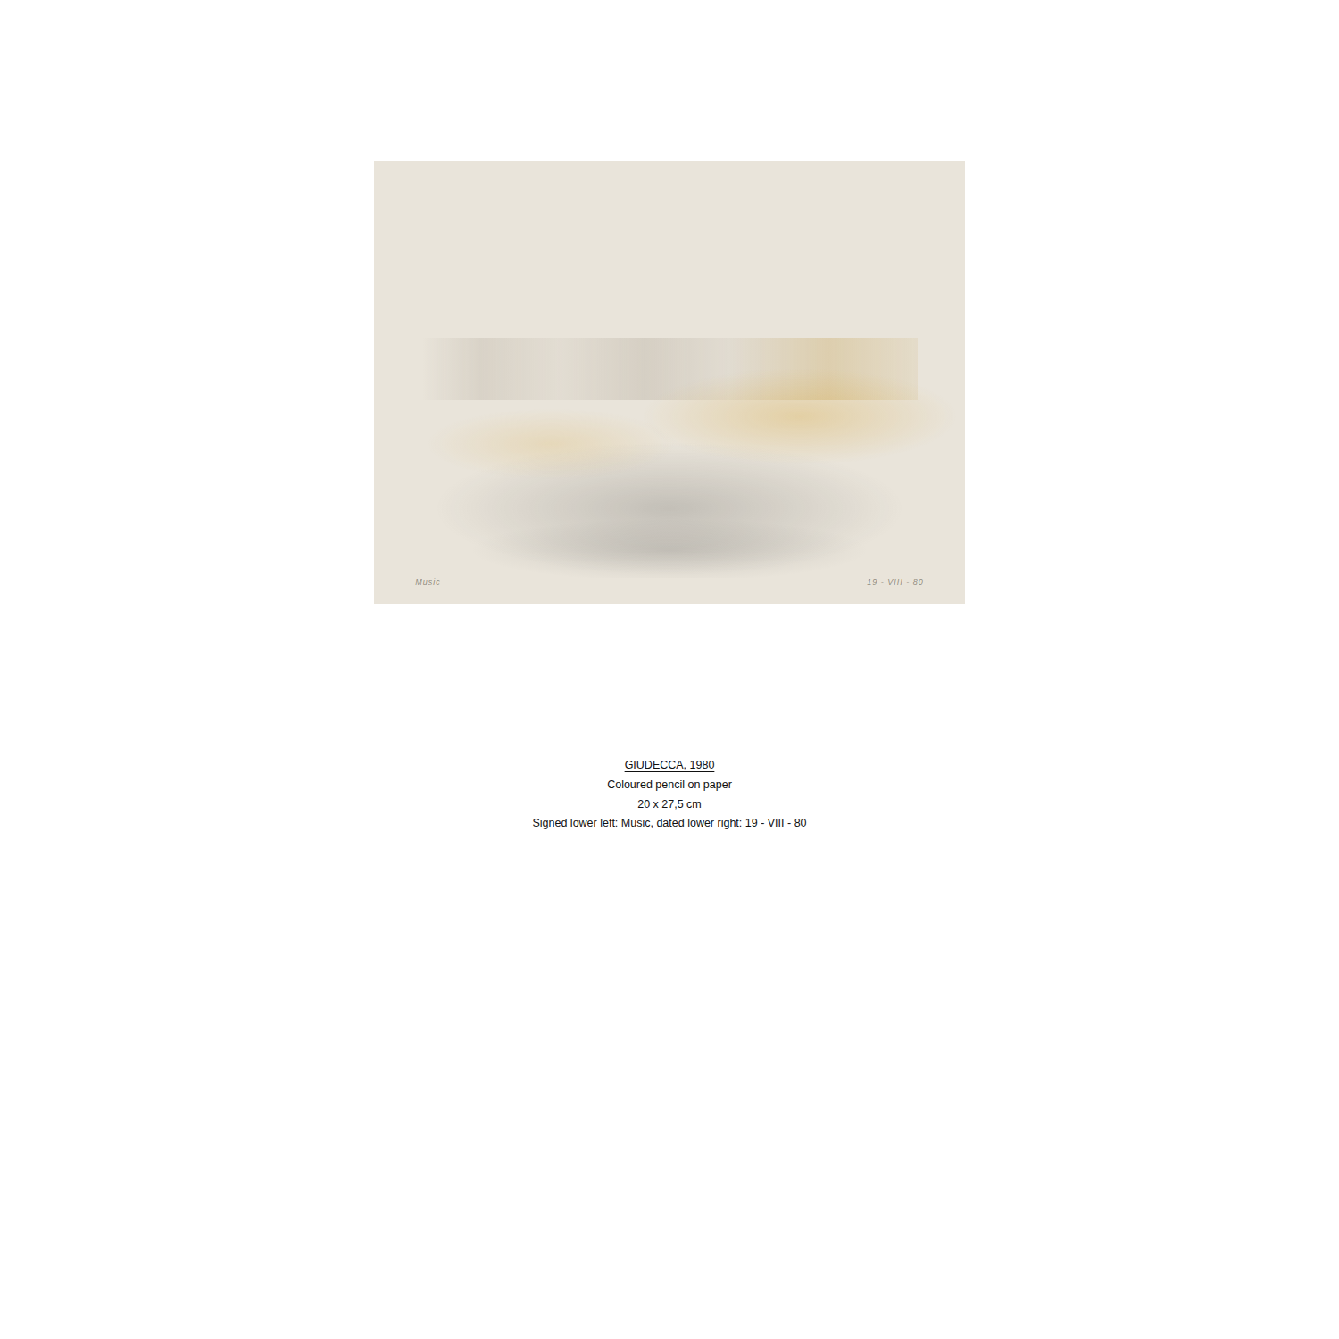Music 19 - VIII - 80
GIUDECCA, 1980 Coloured pencil on paper 20 x 27,5 cm Signed lower left: Music, dated lower right: 19 - VIII - 80